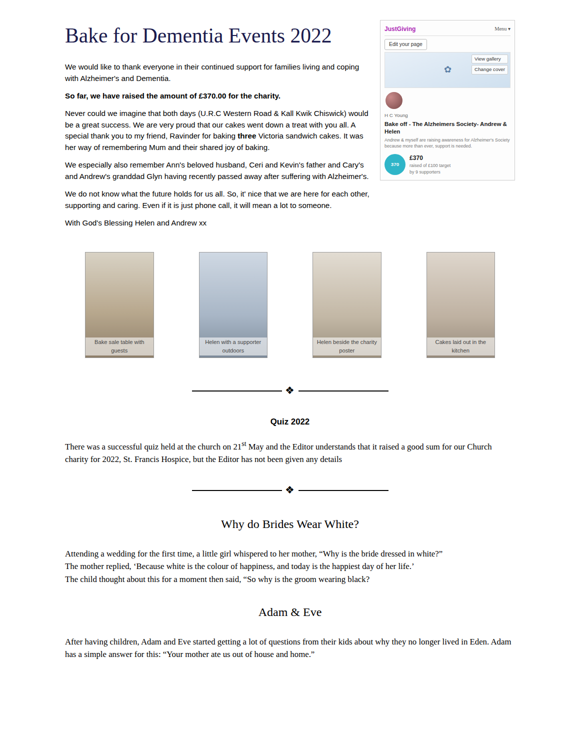Bake for Dementia Events 2022
We would like to thank everyone in their continued support for families living and coping with Alzheimer's and Dementia.
So far, we have raised the amount of £370.00 for the charity.
Never could we imagine that both days (U.R.C Western Road & Kall Kwik Chiswick) would be a great success. We are very proud that our cakes went down a treat with you all. A special thank you to my friend, Ravinder for baking three Victoria sandwich cakes. It was her way of remembering Mum and their shared joy of baking.
We especially also remember Ann's beloved husband, Ceri and Kevin's father and Cary's and Andrew's granddad Glyn having recently passed away after suffering with Alzheimer's.
We do not know what the future holds for us all. So, it' nice that we are here for each other, supporting and caring. Even if it is just phone call, it will mean a lot to someone.
With God's Blessing Helen and Andrew xx
JustGiving Menu ▾
Edit your page
✿
View gallery Change cover
H C Young
Bake off - The Alzheimers Society- Andrew & Helen
Andrew & myself are raising awareness for Alzheimer's Society because more than ever, support is needed.
370
£370 raised of £100 target by 9 supporters
Bake sale table with guests
Helen with a supporter outdoors
Helen beside the charity poster
Cakes laid out in the kitchen
❖
Quiz 2022
There was a successful quiz held at the church on 21st May and the Editor understands that it raised a good sum for our Church charity for 2022, St. Francis Hospice, but the Editor has not been given any details
❖
Why do Brides Wear White?
Attending a wedding for the first time, a little girl whispered to her mother, “Why is the bride dressed in white?”
The mother replied, ‘Because white is the colour of happiness, and today is the happiest day of her life.’
The child thought about this for a moment then said, “So why is the groom wearing black?
Adam & Eve
After having children, Adam and Eve started getting a lot of questions from their kids about why they no longer lived in Eden. Adam has a simple answer for this: “Your mother ate us out of house and home.”